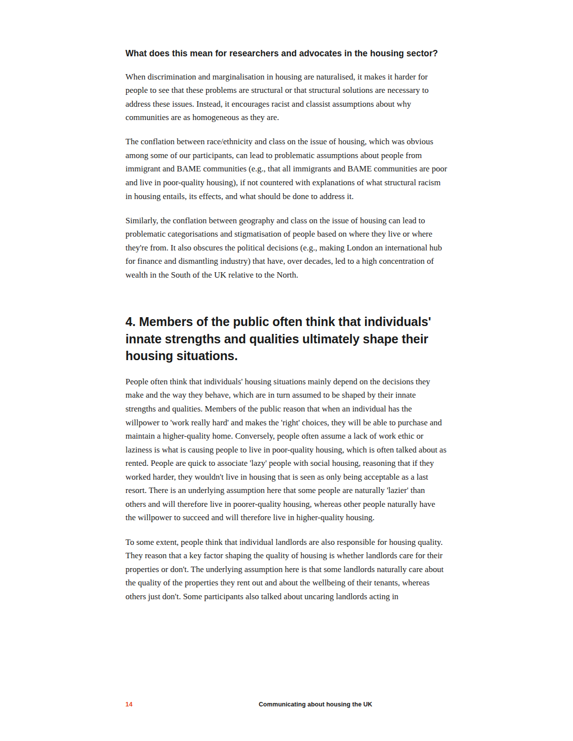What does this mean for researchers and advocates in the housing sector?
When discrimination and marginalisation in housing are naturalised, it makes it harder for people to see that these problems are structural or that structural solutions are necessary to address these issues. Instead, it encourages racist and classist assumptions about why communities are as homogeneous as they are.
The conflation between race/ethnicity and class on the issue of housing, which was obvious among some of our participants, can lead to problematic assumptions about people from immigrant and BAME communities (e.g., that all immigrants and BAME communities are poor and live in poor-quality housing), if not countered with explanations of what structural racism in housing entails, its effects, and what should be done to address it.
Similarly, the conflation between geography and class on the issue of housing can lead to problematic categorisations and stigmatisation of people based on where they live or where they're from. It also obscures the political decisions (e.g., making London an international hub for finance and dismantling industry) that have, over decades, led to a high concentration of wealth in the South of the UK relative to the North.
4. Members of the public often think that individuals' innate strengths and qualities ultimately shape their housing situations.
People often think that individuals' housing situations mainly depend on the decisions they make and the way they behave, which are in turn assumed to be shaped by their innate strengths and qualities. Members of the public reason that when an individual has the willpower to 'work really hard' and makes the 'right' choices, they will be able to purchase and maintain a higher-quality home. Conversely, people often assume a lack of work ethic or laziness is what is causing people to live in poor-quality housing, which is often talked about as rented. People are quick to associate 'lazy' people with social housing, reasoning that if they worked harder, they wouldn't live in housing that is seen as only being acceptable as a last resort. There is an underlying assumption here that some people are naturally 'lazier' than others and will therefore live in poorer-quality housing, whereas other people naturally have the willpower to succeed and will therefore live in higher-quality housing.
To some extent, people think that individual landlords are also responsible for housing quality. They reason that a key factor shaping the quality of housing is whether landlords care for their properties or don't. The underlying assumption here is that some landlords naturally care about the quality of the properties they rent out and about the wellbeing of their tenants, whereas others just don't. Some participants also talked about uncaring landlords acting in
14
Communicating about housing the UK